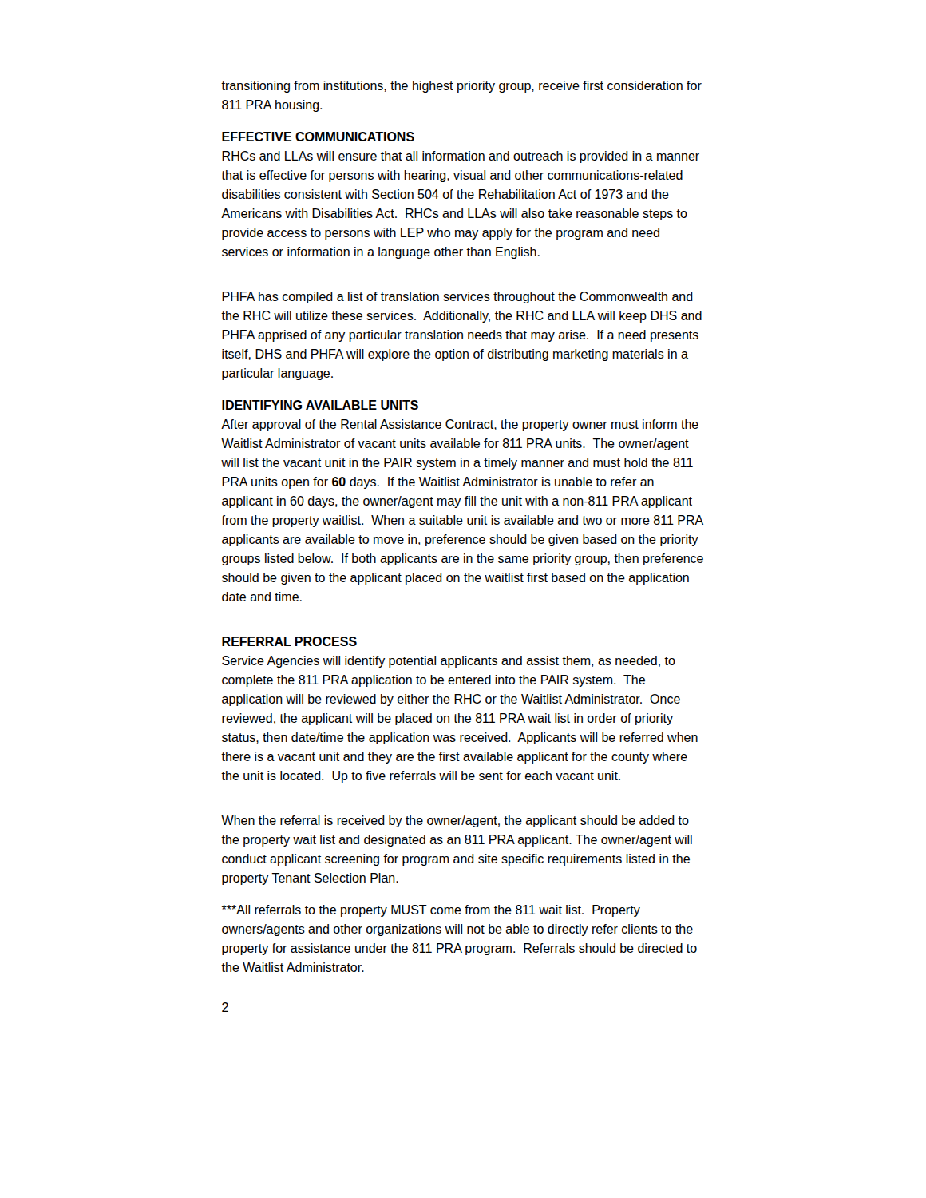transitioning from institutions, the highest priority group, receive first consideration for 811 PRA housing.
Effective Communications
RHCs and LLAs will ensure that all information and outreach is provided in a manner that is effective for persons with hearing, visual and other communications-related disabilities consistent with Section 504 of the Rehabilitation Act of 1973 and the Americans with Disabilities Act. RHCs and LLAs will also take reasonable steps to provide access to persons with LEP who may apply for the program and need services or information in a language other than English.
PHFA has compiled a list of translation services throughout the Commonwealth and the RHC will utilize these services. Additionally, the RHC and LLA will keep DHS and PHFA apprised of any particular translation needs that may arise. If a need presents itself, DHS and PHFA will explore the option of distributing marketing materials in a particular language.
Identifying Available Units
After approval of the Rental Assistance Contract, the property owner must inform the Waitlist Administrator of vacant units available for 811 PRA units. The owner/agent will list the vacant unit in the PAIR system in a timely manner and must hold the 811 PRA units open for 60 days. If the Waitlist Administrator is unable to refer an applicant in 60 days, the owner/agent may fill the unit with a non-811 PRA applicant from the property waitlist. When a suitable unit is available and two or more 811 PRA applicants are available to move in, preference should be given based on the priority groups listed below. If both applicants are in the same priority group, then preference should be given to the applicant placed on the waitlist first based on the application date and time.
Referral Process
Service Agencies will identify potential applicants and assist them, as needed, to complete the 811 PRA application to be entered into the PAIR system. The application will be reviewed by either the RHC or the Waitlist Administrator. Once reviewed, the applicant will be placed on the 811 PRA wait list in order of priority status, then date/time the application was received. Applicants will be referred when there is a vacant unit and they are the first available applicant for the county where the unit is located. Up to five referrals will be sent for each vacant unit.
When the referral is received by the owner/agent, the applicant should be added to the property wait list and designated as an 811 PRA applicant. The owner/agent will conduct applicant screening for program and site specific requirements listed in the property Tenant Selection Plan.
***All referrals to the property MUST come from the 811 wait list. Property owners/agents and other organizations will not be able to directly refer clients to the property for assistance under the 811 PRA program. Referrals should be directed to the Waitlist Administrator.
2